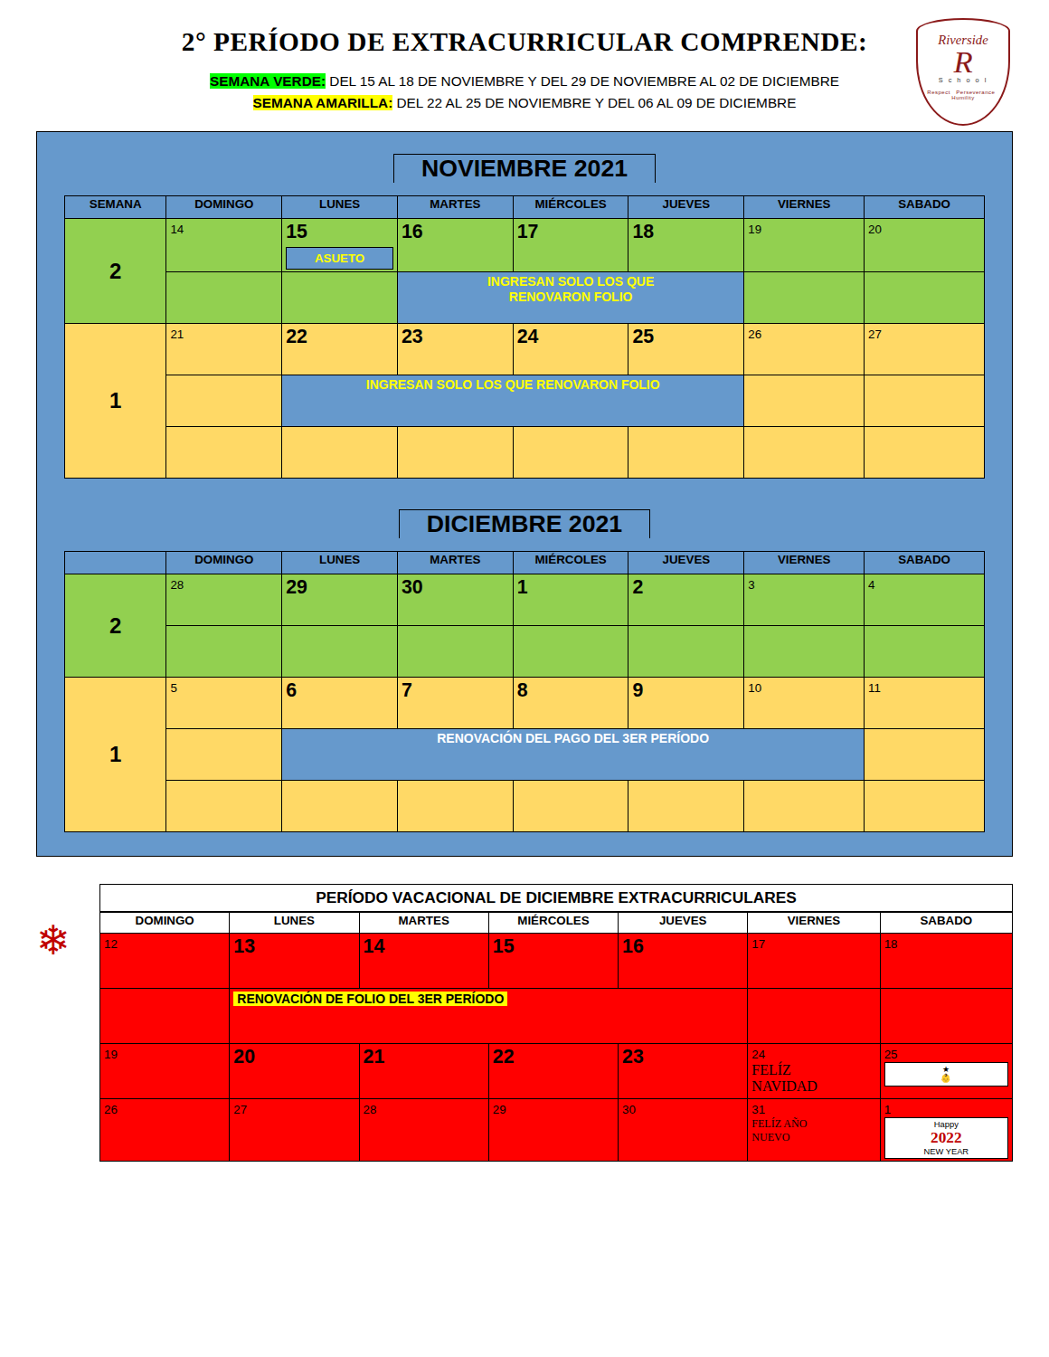Riverside
R
S c h o o l
Respect Perseverance Humility
2° PERÍODO DE EXTRACURRICULAR COMPRENDE:
SEMANA VERDE: DEL 15 AL 18 DE NOVIEMBRE Y DEL 29 DE NOVIEMBRE AL 02 DE DICIEMBRE
SEMANA AMARILLA: DEL 22 AL 25 DE NOVIEMBRE Y DEL 06 AL 09 DE DICIEMBRE
NOVIEMBRE 2021
| SEMANA | DOMINGO | LUNES | MARTES | MIÉRCOLES | JUEVES | VIERNES | SABADO |
| --- | --- | --- | --- | --- | --- | --- | --- |
| 2 | 14 | 15 ASUETO | 16 | 17 | 18 | 19 | 20 |
| | | INGRESAN SOLO LOS QUE RENOVARON FOLIO | | |
| 1 | 21 | 22 | 23 | 24 | 25 | 26 | 27 |
| | INGRESAN SOLO LOS QUE RENOVARON FOLIO | | |
DICIEMBRE 2021
| | DOMINGO | LUNES | MARTES | MIÉRCOLES | JUEVES | VIERNES | SABADO |
| --- | --- | --- | --- | --- | --- | --- | --- |
| 2 | 28 | 29 | 30 | 1 | 2 | 3 | 4 |
| 1 | 5 | 6 | 7 | 8 | 9 | 10 | 11 |
| | RENOVACIÓN DEL PAGO DEL 3ER PERÍODO | |
❄
PERÍODO VACACIONAL DE DICIEMBRE EXTRACURRICULARES
| DOMINGO | LUNES | MARTES | MIÉRCOLES | JUEVES | VIERNES | SABADO |
| --- | --- | --- | --- | --- | --- | --- |
| 12 | 13 | 14 | 15 | 16 | 17 | 18 |
| | RENOVACIÓN DE FOLIO DEL 3ER PERÍODO | | |
| 19 | 20 | 21 | 22 | 23 | 24 FELÍZ NAVIDAD | 25 ★ 👶 |
| 26 | 27 | 28 | 29 | 30 | 31 FELÍZ AÑO NUEVO | 1 Happy 2022 NEW YEAR |